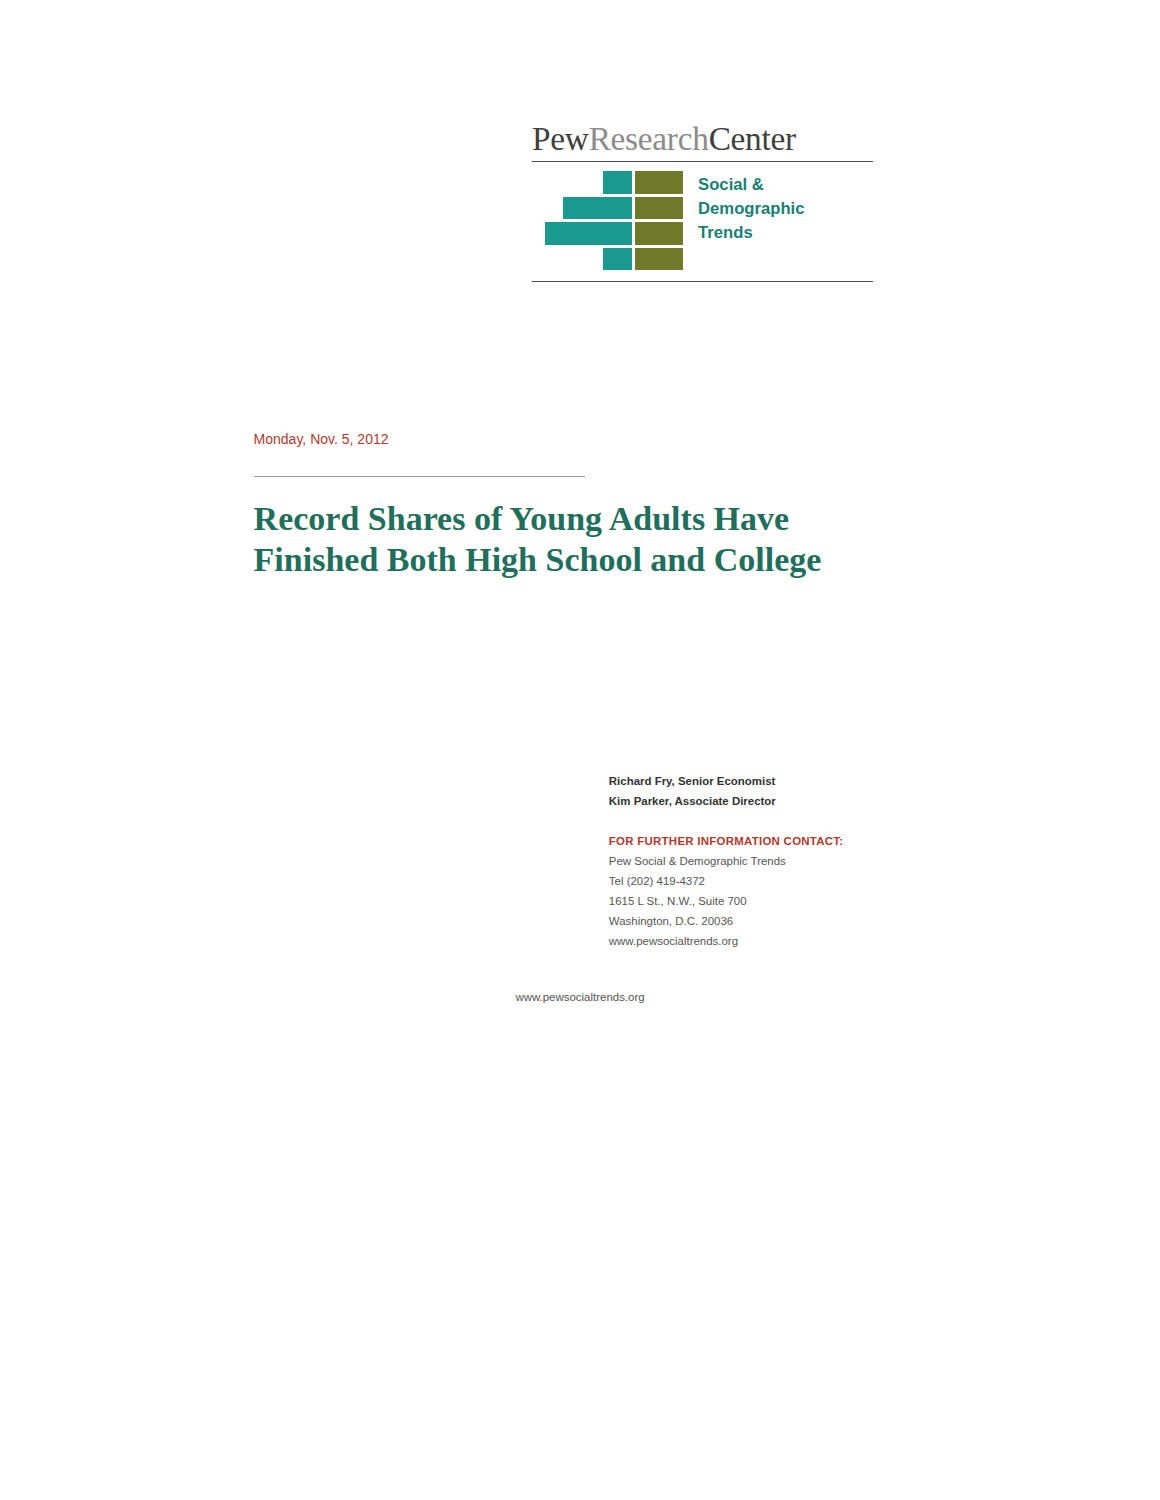Pew Research Center
Social &
Demographic
Trends
Monday, Nov. 5, 2012
Record Shares of Young Adults Have Finished Both High School and College
Richard Fry, Senior Economist
Kim Parker, Associate Director
FOR FURTHER INFORMATION CONTACT:
Pew Social & Demographic Trends
Tel (202) 419-4372
1615 L St., N.W., Suite 700
Washington, D.C. 20036
www.pewsocialtrends.org
www.pewsocialtrends.org